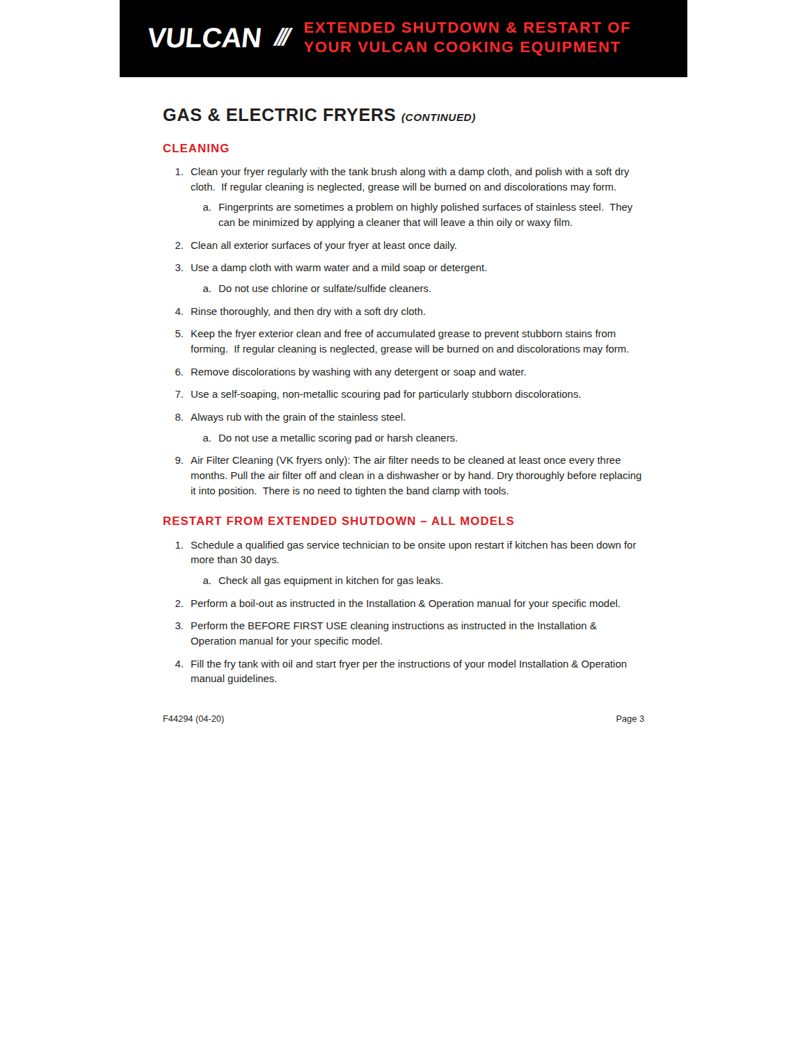VULCAN
///
Extended Shutdown & Restart of
Your Vulcan Cooking Equipment
Gas & Electric Fryers (continued)
Cleaning
Clean your fryer regularly with the tank brush along with a damp cloth, and polish with a soft dry cloth. If regular cleaning is neglected, grease will be burned on and discolorations may form.
Fingerprints are sometimes a problem on highly polished surfaces of stainless steel. They can be minimized by applying a cleaner that will leave a thin oily or waxy film.
Clean all exterior surfaces of your fryer at least once daily.
Use a damp cloth with warm water and a mild soap or detergent.
Do not use chlorine or sulfate/sulfide cleaners.
Rinse thoroughly, and then dry with a soft dry cloth.
Keep the fryer exterior clean and free of accumulated grease to prevent stubborn stains from forming. If regular cleaning is neglected, grease will be burned on and discolorations may form.
Remove discolorations by washing with any detergent or soap and water.
Use a self-soaping, non-metallic scouring pad for particularly stubborn discolorations.
Always rub with the grain of the stainless steel.
Do not use a metallic scoring pad or harsh cleaners.
Air Filter Cleaning (VK fryers only): The air filter needs to be cleaned at least once every three months. Pull the air filter off and clean in a dishwasher or by hand. Dry thoroughly before replacing it into position. There is no need to tighten the band clamp with tools.
Restart from Extended Shutdown – All Models
Schedule a qualified gas service technician to be onsite upon restart if kitchen has been down for more than 30 days.
Check all gas equipment in kitchen for gas leaks.
Perform a boil-out as instructed in the Installation & Operation manual for your specific model.
Perform the BEFORE FIRST USE cleaning instructions as instructed in the Installation & Operation manual for your specific model.
Fill the fry tank with oil and start fryer per the instructions of your model Installation & Operation manual guidelines.
F44294 (04-20)
Page 3